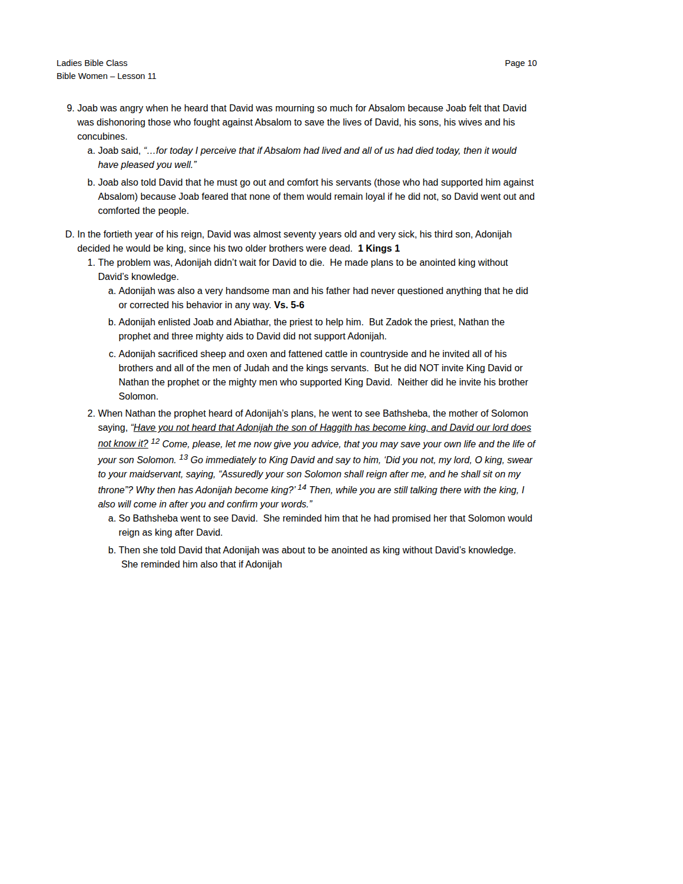Ladies Bible Class
Bible Women – Lesson 11
Page 10
Joab was angry when he heard that David was mourning so much for Absalom because Joab felt that David was dishonoring those who fought against Absalom to save the lives of David, his sons, his wives and his concubines.
Joab said, “…for today I perceive that if Absalom had lived and all of us had died today, then it would have pleased you well.”
Joab also told David that he must go out and comfort his servants (those who had supported him against Absalom) because Joab feared that none of them would remain loyal if he did not, so David went out and comforted the people.
In the fortieth year of his reign, David was almost seventy years old and very sick, his third son, Adonijah decided he would be king, since his two older brothers were dead. 1 Kings 1
The problem was, Adonijah didn’t wait for David to die. He made plans to be anointed king without David’s knowledge.
Adonijah was also a very handsome man and his father had never questioned anything that he did or corrected his behavior in any way. Vs. 5-6
Adonijah enlisted Joab and Abiathar, the priest to help him. But Zadok the priest, Nathan the prophet and three mighty aids to David did not support Adonijah.
Adonijah sacrificed sheep and oxen and fattened cattle in countryside and he invited all of his brothers and all of the men of Judah and the kings servants. But he did NOT invite King David or Nathan the prophet or the mighty men who supported King David. Neither did he invite his brother Solomon.
When Nathan the prophet heard of Adonijah’s plans, he went to see Bathsheba, the mother of Solomon saying, “Have you not heard that Adonijah the son of Haggith has become king, and David our lord does not know it? 12 Come, please, let me now give you advice, that you may save your own life and the life of your son Solomon. 13 Go immediately to King David and say to him, ‘Did you not, my lord, O king, swear to your maidservant, saying, “Assuredly your son Solomon shall reign after me, and he shall sit on my throne”? Why then has Adonijah become king?’ 14 Then, while you are still talking there with the king, I also will come in after you and confirm your words.”
So Bathsheba went to see David. She reminded him that he had promised her that Solomon would reign as king after David.
Then she told David that Adonijah was about to be anointed as king without David’s knowledge. She reminded him also that if Adonijah